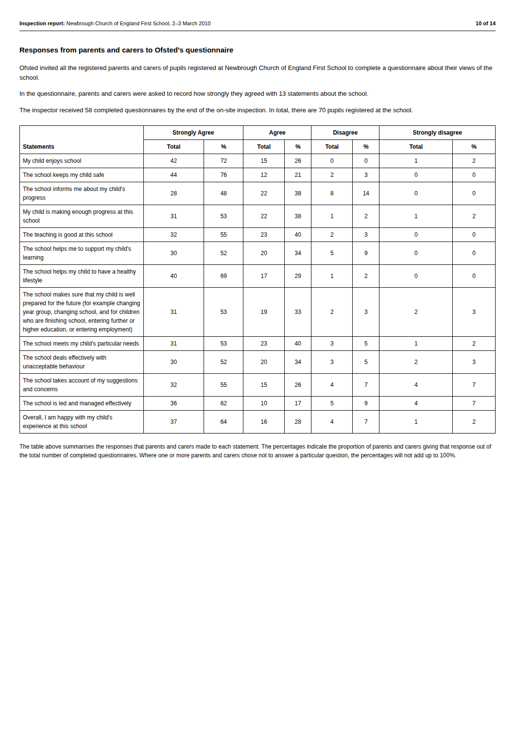Inspection report: Newbrough Church of England First School, 2–3 March 2010
10 of 14
Responses from parents and carers to Ofsted's questionnaire
Ofsted invited all the registered parents and carers of pupils registered at Newbrough Church of England First School to complete a questionnaire about their views of the school.
In the questionnaire, parents and carers were asked to record how strongly they agreed with 13 statements about the school.
The inspector received 58 completed questionnaires by the end of the on-site inspection. In total, there are 70 pupils registered at the school.
| Statements | Strongly Agree | Agree | Disagree | Strongly disagree |
| --- | --- | --- | --- | --- |
| Total | % | Total | % | Total | % | Total | % |
| My child enjoys school | 42 | 72 | 15 | 26 | 0 | 0 | 1 | 2 |
| The school keeps my child safe | 44 | 76 | 12 | 21 | 2 | 3 | 0 | 0 |
| The school informs me about my child's progress | 28 | 48 | 22 | 38 | 8 | 14 | 0 | 0 |
| My child is making enough progress at this school | 31 | 53 | 22 | 38 | 1 | 2 | 1 | 2 |
| The teaching is good at this school | 32 | 55 | 23 | 40 | 2 | 3 | 0 | 0 |
| The school helps me to support my child's learning | 30 | 52 | 20 | 34 | 5 | 9 | 0 | 0 |
| The school helps my child to have a healthy lifestyle | 40 | 69 | 17 | 29 | 1 | 2 | 0 | 0 |
| The school makes sure that my child is well prepared for the future (for example changing year group, changing school, and for children who are finishing school, entering further or higher education, or entering employment) | 31 | 53 | 19 | 33 | 2 | 3 | 2 | 3 |
| The school meets my child's particular needs | 31 | 53 | 23 | 40 | 3 | 5 | 1 | 2 |
| The school deals effectively with unacceptable behaviour | 30 | 52 | 20 | 34 | 3 | 5 | 2 | 3 |
| The school takes account of my suggestions and concerns | 32 | 55 | 15 | 26 | 4 | 7 | 4 | 7 |
| The school is led and managed effectively | 36 | 62 | 10 | 17 | 5 | 9 | 4 | 7 |
| Overall, I am happy with my child's experience at this school | 37 | 64 | 16 | 28 | 4 | 7 | 1 | 2 |
The table above summarises the responses that parents and carers made to each statement. The percentages indicate the proportion of parents and carers giving that response out of the total number of completed questionnaires. Where one or more parents and carers chose not to answer a particular question, the percentages will not add up to 100%.